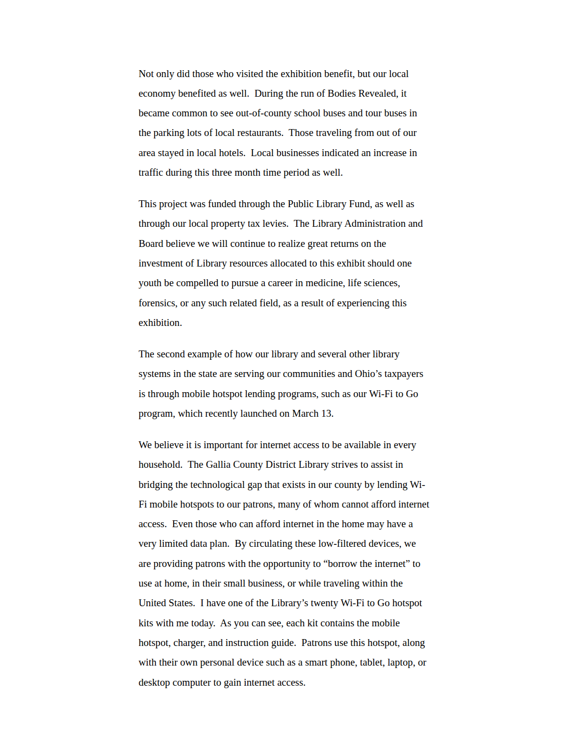Not only did those who visited the exhibition benefit, but our local economy benefited as well. During the run of Bodies Revealed, it became common to see out-of-county school buses and tour buses in the parking lots of local restaurants. Those traveling from out of our area stayed in local hotels. Local businesses indicated an increase in traffic during this three month time period as well.
This project was funded through the Public Library Fund, as well as through our local property tax levies. The Library Administration and Board believe we will continue to realize great returns on the investment of Library resources allocated to this exhibit should one youth be compelled to pursue a career in medicine, life sciences, forensics, or any such related field, as a result of experiencing this exhibition.
The second example of how our library and several other library systems in the state are serving our communities and Ohio’s taxpayers is through mobile hotspot lending programs, such as our Wi-Fi to Go program, which recently launched on March 13.
We believe it is important for internet access to be available in every household. The Gallia County District Library strives to assist in bridging the technological gap that exists in our county by lending Wi-Fi mobile hotspots to our patrons, many of whom cannot afford internet access. Even those who can afford internet in the home may have a very limited data plan. By circulating these low-filtered devices, we are providing patrons with the opportunity to “borrow the internet” to use at home, in their small business, or while traveling within the United States. I have one of the Library’s twenty Wi-Fi to Go hotspot kits with me today. As you can see, each kit contains the mobile hotspot, charger, and instruction guide. Patrons use this hotspot, along with their own personal device such as a smart phone, tablet, laptop, or desktop computer to gain internet access.